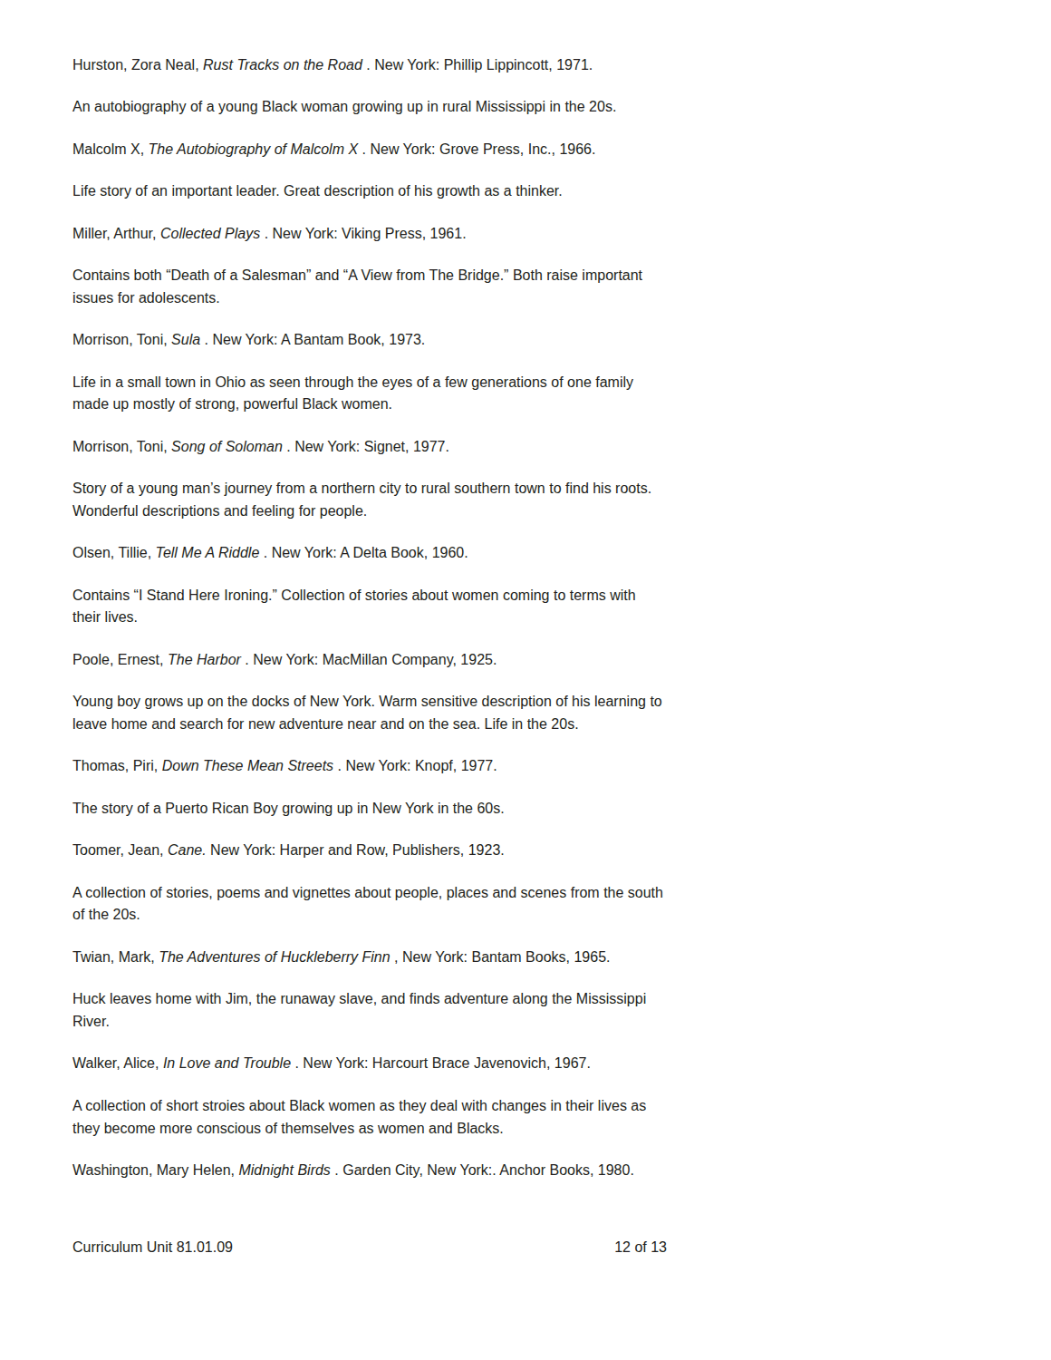Hurston, Zora Neal, Rust Tracks on the Road . New York: Phillip Lippincott, 1971.
An autobiography of a young Black woman growing up in rural Mississippi in the 20s.
Malcolm X, The Autobiography of Malcolm X . New York: Grove Press, Inc., 1966.
Life story of an important leader. Great description of his growth as a thinker.
Miller, Arthur, Collected Plays . New York: Viking Press, 1961.
Contains both “Death of a Salesman” and “A View from The Bridge.” Both raise important issues for adolescents.
Morrison, Toni, Sula . New York: A Bantam Book, 1973.
Life in a small town in Ohio as seen through the eyes of a few generations of one family made up mostly of strong, powerful Black women.
Morrison, Toni, Song of Soloman . New York: Signet, 1977.
Story of a young man’s journey from a northern city to rural southern town to find his roots. Wonderful descriptions and feeling for people.
Olsen, Tillie, Tell Me A Riddle . New York: A Delta Book, 1960.
Contains “I Stand Here Ironing.” Collection of stories about women coming to terms with their lives.
Poole, Ernest, The Harbor . New York: MacMillan Company, 1925.
Young boy grows up on the docks of New York. Warm sensitive description of his learning to leave home and search for new adventure near and on the sea. Life in the 20s.
Thomas, Piri, Down These Mean Streets . New York: Knopf, 1977.
The story of a Puerto Rican Boy growing up in New York in the 60s.
Toomer, Jean, Cane. New York: Harper and Row, Publishers, 1923.
A collection of stories, poems and vignettes about people, places and scenes from the south of the 20s.
Twian, Mark, The Adventures of Huckleberry Finn , New York: Bantam Books, 1965.
Huck leaves home with Jim, the runaway slave, and finds adventure along the Mississippi River.
Walker, Alice, In Love and Trouble . New York: Harcourt Brace Javenovich, 1967.
A collection of short stroies about Black women as they deal with changes in their lives as they become more conscious of themselves as women and Blacks.
Washington, Mary Helen, Midnight Birds . Garden City, New York:. Anchor Books, 1980.
Curriculum Unit 81.01.09 12 of 13